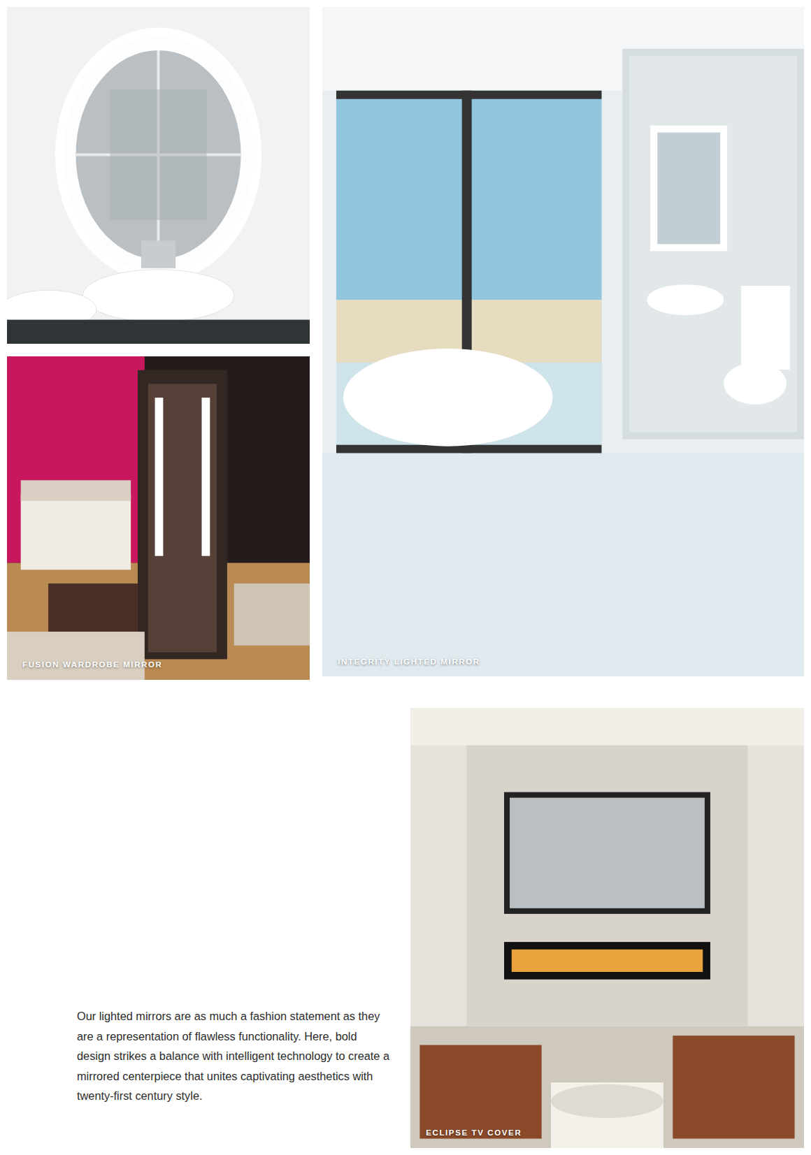Fusion Wardrobe Mirror
Integrity Lighted Mirror
Our lighted mirrors are as much a fashion statement as they are a representation of flawless functionality. Here, bold design strikes a balance with intelligent technology to create a mirrored centerpiece that unites captivating aesthetics with twenty-first century style.
Eclipse TV Cover